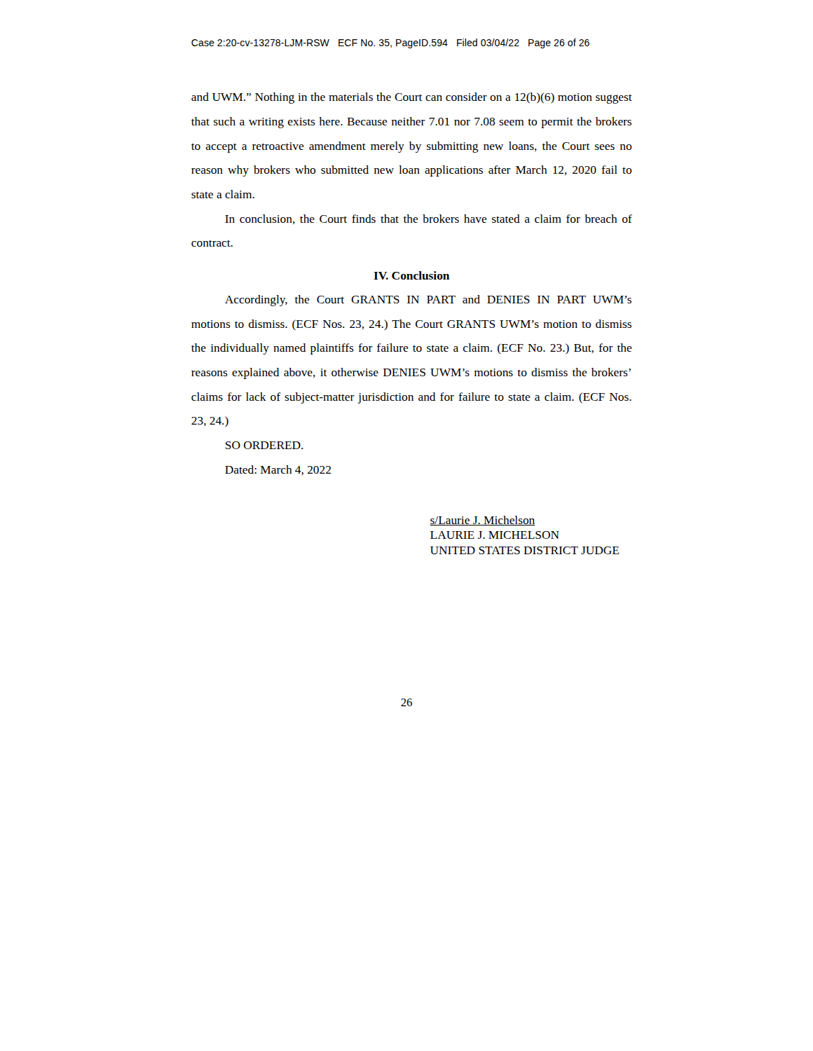Case 2:20-cv-13278-LJM-RSW ECF No. 35, PageID.594 Filed 03/04/22 Page 26 of 26
and UWM.” Nothing in the materials the Court can consider on a 12(b)(6) motion suggest that such a writing exists here. Because neither 7.01 nor 7.08 seem to permit the brokers to accept a retroactive amendment merely by submitting new loans, the Court sees no reason why brokers who submitted new loan applications after March 12, 2020 fail to state a claim.
In conclusion, the Court finds that the brokers have stated a claim for breach of contract.
IV. Conclusion
Accordingly, the Court GRANTS IN PART and DENIES IN PART UWM’s motions to dismiss. (ECF Nos. 23, 24.) The Court GRANTS UWM’s motion to dismiss the individually named plaintiffs for failure to state a claim. (ECF No. 23.) But, for the reasons explained above, it otherwise DENIES UWM’s motions to dismiss the brokers’ claims for lack of subject-matter jurisdiction and for failure to state a claim. (ECF Nos. 23, 24.)
SO ORDERED.
Dated: March 4, 2022
s/Laurie J. Michelson
LAURIE J. MICHELSON
UNITED STATES DISTRICT JUDGE
26